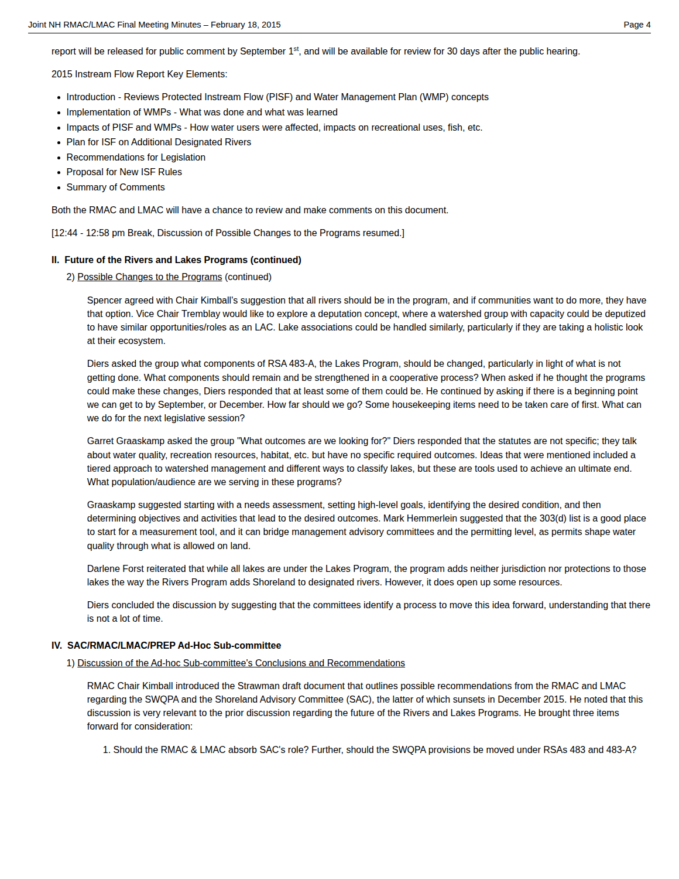Joint NH RMAC/LMAC Final Meeting Minutes – February 18, 2015 Page 4
report will be released for public comment by September 1st, and will be available for review for 30 days after the public hearing.
2015 Instream Flow Report Key Elements:
Introduction - Reviews Protected Instream Flow (PISF) and Water Management Plan (WMP) concepts
Implementation of WMPs - What was done and what was learned
Impacts of PISF and WMPs - How water users were affected, impacts on recreational uses, fish, etc.
Plan for ISF on Additional Designated Rivers
Recommendations for Legislation
Proposal for New ISF Rules
Summary of Comments
Both the RMAC and LMAC will have a chance to review and make comments on this document.
[12:44 - 12:58 pm Break, Discussion of Possible Changes to the Programs resumed.]
II. Future of the Rivers and Lakes Programs (continued)
2) Possible Changes to the Programs (continued)
Spencer agreed with Chair Kimball's suggestion that all rivers should be in the program, and if communities want to do more, they have that option. Vice Chair Tremblay would like to explore a deputation concept, where a watershed group with capacity could be deputized to have similar opportunities/roles as an LAC. Lake associations could be handled similarly, particularly if they are taking a holistic look at their ecosystem.
Diers asked the group what components of RSA 483-A, the Lakes Program, should be changed, particularly in light of what is not getting done. What components should remain and be strengthened in a cooperative process? When asked if he thought the programs could make these changes, Diers responded that at least some of them could be. He continued by asking if there is a beginning point we can get to by September, or December. How far should we go? Some housekeeping items need to be taken care of first. What can we do for the next legislative session?
Garret Graaskamp asked the group "What outcomes are we looking for?" Diers responded that the statutes are not specific; they talk about water quality, recreation resources, habitat, etc. but have no specific required outcomes. Ideas that were mentioned included a tiered approach to watershed management and different ways to classify lakes, but these are tools used to achieve an ultimate end. What population/audience are we serving in these programs?
Graaskamp suggested starting with a needs assessment, setting high-level goals, identifying the desired condition, and then determining objectives and activities that lead to the desired outcomes. Mark Hemmerlein suggested that the 303(d) list is a good place to start for a measurement tool, and it can bridge management advisory committees and the permitting level, as permits shape water quality through what is allowed on land.
Darlene Forst reiterated that while all lakes are under the Lakes Program, the program adds neither jurisdiction nor protections to those lakes the way the Rivers Program adds Shoreland to designated rivers. However, it does open up some resources.
Diers concluded the discussion by suggesting that the committees identify a process to move this idea forward, understanding that there is not a lot of time.
IV. SAC/RMAC/LMAC/PREP Ad-Hoc Sub-committee
1) Discussion of the Ad-hoc Sub-committee's Conclusions and Recommendations
RMAC Chair Kimball introduced the Strawman draft document that outlines possible recommendations from the RMAC and LMAC regarding the SWQPA and the Shoreland Advisory Committee (SAC), the latter of which sunsets in December 2015. He noted that this discussion is very relevant to the prior discussion regarding the future of the Rivers and Lakes Programs. He brought three items forward for consideration:
Should the RMAC & LMAC absorb SAC's role? Further, should the SWQPA provisions be moved under RSAs 483 and 483-A?